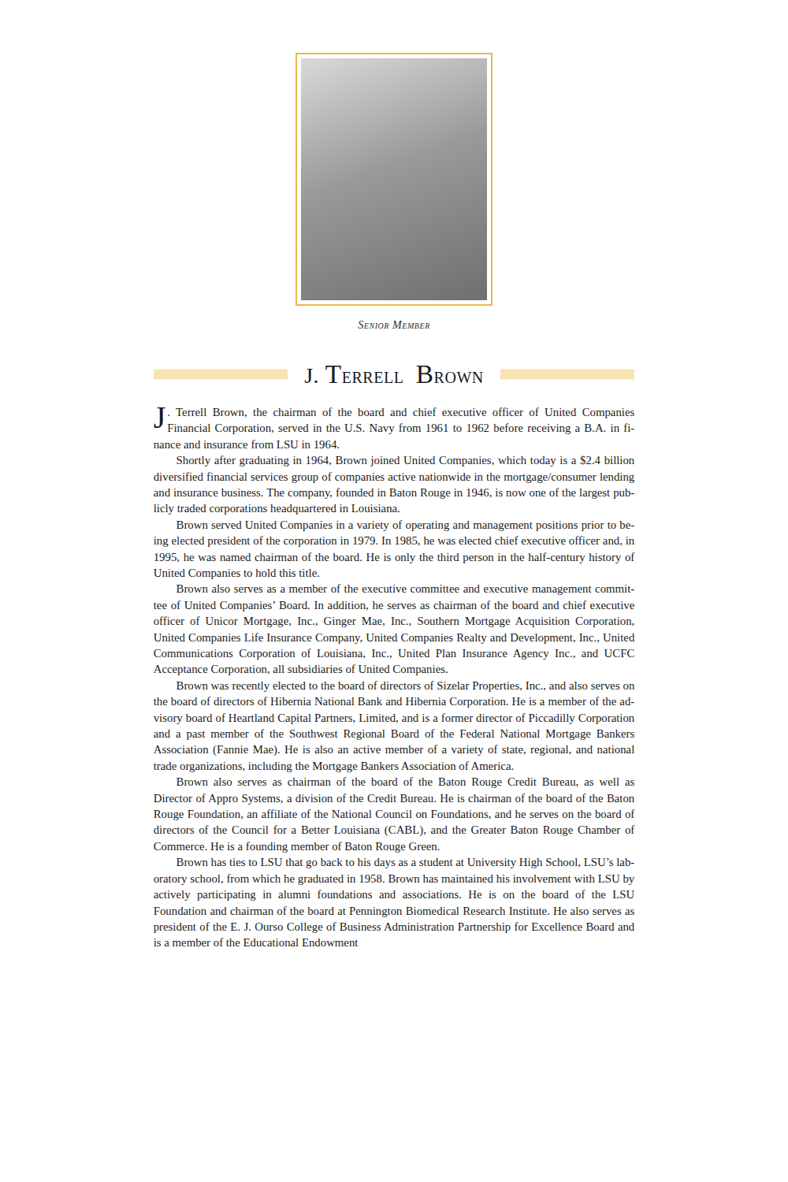Senior Member
J. Terrell Brown
J. Terrell Brown, the chairman of the board and chief executive officer of United Companies Financial Corporation, served in the U.S. Navy from 1961 to 1962 before receiving a B.A. in finance and insurance from LSU in 1964.
Shortly after graduating in 1964, Brown joined United Companies, which today is a $2.4 billion diversified financial services group of companies active nationwide in the mortgage/consumer lending and insurance business. The company, founded in Baton Rouge in 1946, is now one of the largest publicly traded corporations headquartered in Louisiana.
Brown served United Companies in a variety of operating and management positions prior to being elected president of the corporation in 1979. In 1985, he was elected chief executive officer and, in 1995, he was named chairman of the board. He is only the third person in the half-century history of United Companies to hold this title.
Brown also serves as a member of the executive committee and executive management committee of United Companies’ Board. In addition, he serves as chairman of the board and chief executive officer of Unicor Mortgage, Inc., Ginger Mae, Inc., Southern Mortgage Acquisition Corporation, United Companies Life Insurance Company, United Companies Realty and Development, Inc., United Communications Corporation of Louisiana, Inc., United Plan Insurance Agency Inc., and UCFC Acceptance Corporation, all subsidiaries of United Companies.
Brown was recently elected to the board of directors of Sizelar Properties, Inc., and also serves on the board of directors of Hibernia National Bank and Hibernia Corporation. He is a member of the advisory board of Heartland Capital Partners, Limited, and is a former director of Piccadilly Corporation and a past member of the Southwest Regional Board of the Federal National Mortgage Bankers Association (Fannie Mae). He is also an active member of a variety of state, regional, and national trade organizations, including the Mortgage Bankers Association of America.
Brown also serves as chairman of the board of the Baton Rouge Credit Bureau, as well as Director of Appro Systems, a division of the Credit Bureau. He is chairman of the board of the Baton Rouge Foundation, an affiliate of the National Council on Foundations, and he serves on the board of directors of the Council for a Better Louisiana (CABL), and the Greater Baton Rouge Chamber of Commerce. He is a founding member of Baton Rouge Green.
Brown has ties to LSU that go back to his days as a student at University High School, LSU’s laboratory school, from which he graduated in 1958. Brown has maintained his involvement with LSU by actively participating in alumni foundations and associations. He is on the board of the LSU Foundation and chairman of the board at Pennington Biomedical Research Institute. He also serves as president of the E. J. Ourso College of Business Administration Partnership for Excellence Board and is a member of the Educational Endowment